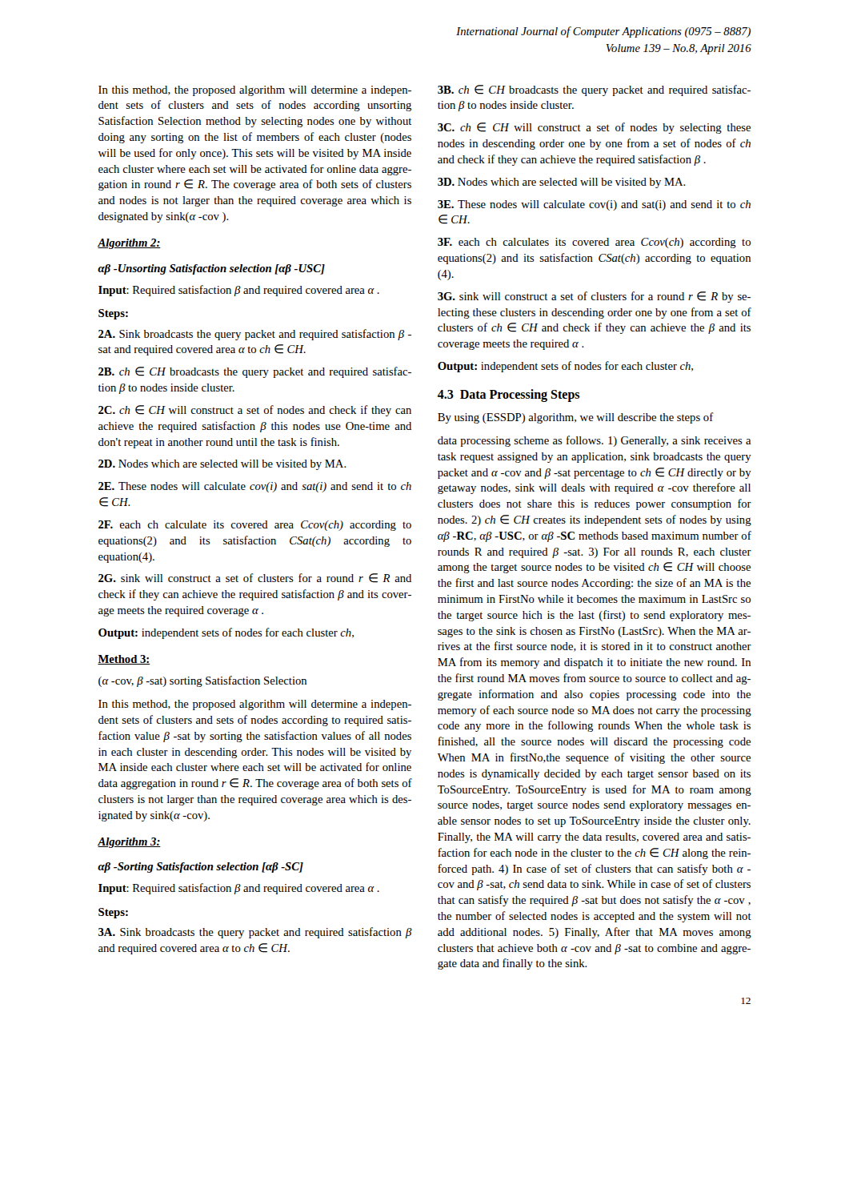International Journal of Computer Applications (0975 – 8887)
Volume 139 – No.8, April 2016
In this method, the proposed algorithm will determine a independent sets of clusters and sets of nodes according unsorting Satisfaction Selection method by selecting nodes one by without doing any sorting on the list of members of each cluster (nodes will be used for only once). This sets will be visited by MA inside each cluster where each set will be activated for online data aggregation in round r ∈ R. The coverage area of both sets of clusters and nodes is not larger than the required coverage area which is designated by sink(α -cov ).
Algorithm 2:
αβ -Unsorting Satisfaction selection [αβ -USC]
Input: Required satisfaction β and required covered area α .
Steps:
2A. Sink broadcasts the query packet and required satisfaction β -sat and required covered area α to ch ∈ CH.
2B. ch ∈ CH broadcasts the query packet and required satisfaction β to nodes inside cluster.
2C. ch ∈ CH will construct a set of nodes and check if they can achieve the required satisfaction β this nodes use One-time and don't repeat in another round until the task is finish.
2D. Nodes which are selected will be visited by MA.
2E. These nodes will calculate cov(i) and sat(i) and send it to ch ∈ CH.
2F. each ch calculate its covered area Ccov(ch) according to equations(2) and its satisfaction CSat(ch) according to equation(4).
2G. sink will construct a set of clusters for a round r ∈ R and check if they can achieve the required satisfaction β and its coverage meets the required coverage α .
Output: independent sets of nodes for each cluster ch,
Method 3:
(α -cov, β -sat) sorting Satisfaction Selection
In this method, the proposed algorithm will determine a independent sets of clusters and sets of nodes according to required satisfaction value β -sat by sorting the satisfaction values of all nodes in each cluster in descending order. This nodes will be visited by MA inside each cluster where each set will be activated for online data aggregation in round r ∈ R. The coverage area of both sets of clusters is not larger than the required coverage area which is designated by sink(α -cov).
Algorithm 3:
αβ -Sorting Satisfaction selection [αβ -SC]
Input: Required satisfaction β and required covered area α .
Steps:
3A. Sink broadcasts the query packet and required satisfaction β and required covered area α to ch ∈ CH.
3B. ch ∈ CH broadcasts the query packet and required satisfaction β to nodes inside cluster.
3C. ch ∈ CH will construct a set of nodes by selecting these nodes in descending order one by one from a set of nodes of ch and check if they can achieve the required satisfaction β .
3D. Nodes which are selected will be visited by MA.
3E. These nodes will calculate cov(i) and sat(i) and send it to ch ∈ CH.
3F. each ch calculates its covered area Ccov(ch) according to equations(2) and its satisfaction CSat(ch) according to equation (4).
3G. sink will construct a set of clusters for a round r ∈ R by selecting these clusters in descending order one by one from a set of clusters of ch ∈ CH and check if they can achieve the β and its coverage meets the required α .
Output: independent sets of nodes for each cluster ch,
4.3 Data Processing Steps
By using (ESSDP) algorithm, we will describe the steps of
data processing scheme as follows. 1) Generally, a sink receives a task request assigned by an application, sink broadcasts the query packet and α -cov and β -sat percentage to ch ∈ CH directly or by getaway nodes, sink will deals with required α -cov therefore all clusters does not share this is reduces power consumption for nodes. 2) ch ∈ CH creates its independent sets of nodes by using αβ -RC, αβ -USC, or αβ -SC methods based maximum number of rounds R and required β -sat. 3) For all rounds R, each cluster among the target source nodes to be visited ch ∈ CH will choose the first and last source nodes According: the size of an MA is the minimum in FirstNo while it becomes the maximum in LastSrc so the target source hich is the last (first) to send exploratory messages to the sink is chosen as FirstNo (LastSrc). When the MA arrives at the first source node, it is stored in it to construct another MA from its memory and dispatch it to initiate the new round. In the first round MA moves from source to source to collect and aggregate information and also copies processing code into the memory of each source node so MA does not carry the processing code any more in the following rounds When the whole task is finished, all the source nodes will discard the processing code When MA in firstNo,the sequence of visiting the other source nodes is dynamically decided by each target sensor based on its ToSourceEntry. ToSourceEntry is used for MA to roam among source nodes, target source nodes send exploratory messages enable sensor nodes to set up ToSourceEntry inside the cluster only. Finally, the MA will carry the data results, covered area and satisfaction for each node in the cluster to the ch ∈ CH along the reinforced path. 4) In case of set of clusters that can satisfy both α -cov and β -sat, ch send data to sink. While in case of set of clusters that can satisfy the required β -sat but does not satisfy the α -cov , the number of selected nodes is accepted and the system will not add additional nodes. 5) Finally, After that MA moves among clusters that achieve both α -cov and β -sat to combine and aggregate data and finally to the sink.
12